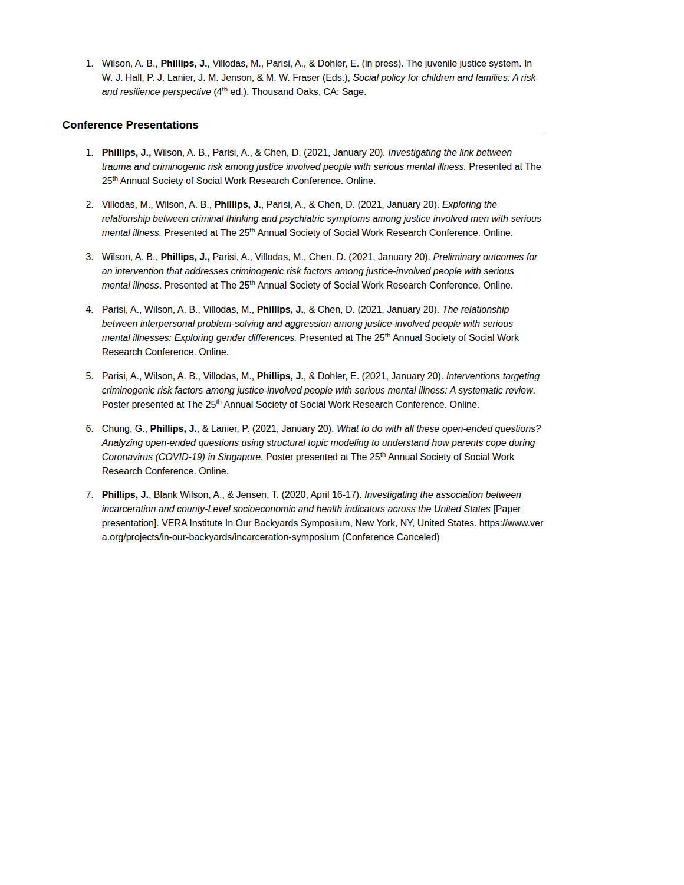Wilson, A. B., Phillips, J., Villodas, M., Parisi, A., & Dohler, E. (in press). The juvenile justice system. In W. J. Hall, P. J. Lanier, J. M. Jenson, & M. W. Fraser (Eds.), Social policy for children and families: A risk and resilience perspective (4th ed.). Thousand Oaks, CA: Sage.
Conference Presentations
Phillips, J., Wilson, A. B., Parisi, A., & Chen, D. (2021, January 20). Investigating the link between trauma and criminogenic risk among justice involved people with serious mental illness. Presented at The 25th Annual Society of Social Work Research Conference. Online.
Villodas, M., Wilson, A. B., Phillips, J., Parisi, A., & Chen, D. (2021, January 20). Exploring the relationship between criminal thinking and psychiatric symptoms among justice involved men with serious mental illness. Presented at The 25th Annual Society of Social Work Research Conference. Online.
Wilson, A. B., Phillips, J., Parisi, A., Villodas, M., Chen, D. (2021, January 20). Preliminary outcomes for an intervention that addresses criminogenic risk factors among justice-involved people with serious mental illness. Presented at The 25th Annual Society of Social Work Research Conference. Online.
Parisi, A., Wilson, A. B., Villodas, M., Phillips, J., & Chen, D. (2021, January 20). The relationship between interpersonal problem-solving and aggression among justice-involved people with serious mental illnesses: Exploring gender differences. Presented at The 25th Annual Society of Social Work Research Conference. Online.
Parisi, A., Wilson, A. B., Villodas, M., Phillips, J., & Dohler, E. (2021, January 20). Interventions targeting criminogenic risk factors among justice-involved people with serious mental illness: A systematic review. Poster presented at The 25th Annual Society of Social Work Research Conference. Online.
Chung, G., Phillips, J., & Lanier, P. (2021, January 20). What to do with all these open-ended questions? Analyzing open-ended questions using structural topic modeling to understand how parents cope during Coronavirus (COVID-19) in Singapore. Poster presented at The 25th Annual Society of Social Work Research Conference. Online.
Phillips, J., Blank Wilson, A., & Jensen, T. (2020, April 16-17). Investigating the association between incarceration and county-Level socioeconomic and health indicators across the United States [Paper presentation]. VERA Institute In Our Backyards Symposium, New York, NY, United States. https://www.vera.org/projects/in-our-backyards/incarceration-symposium (Conference Canceled)